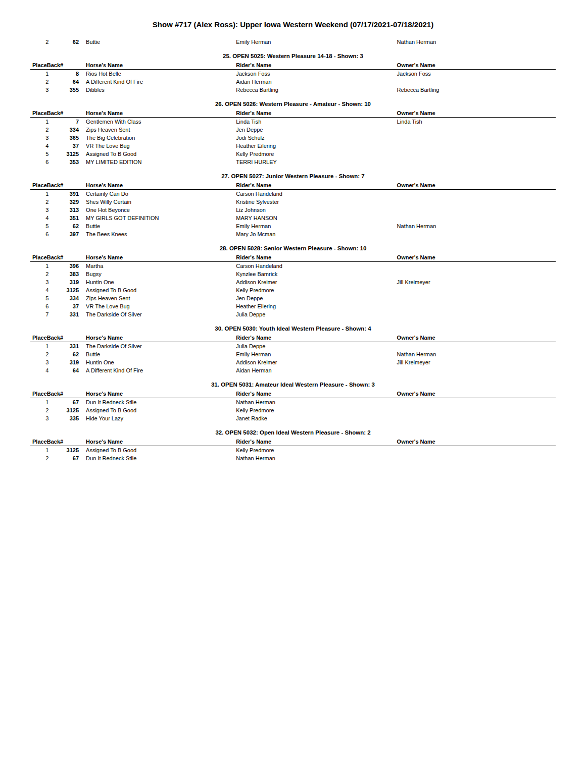Show #717 (Alex Ross): Upper Iowa Western Weekend (07/17/2021-07/18/2021)
| 2 | 62 | Buttie | Emily Herman | Nathan Herman |
25. OPEN 5025: Western Pleasure 14-18 - Shown: 3
| PlaceBack# | Horse's Name | Rider's Name | Owner's Name |
| --- | --- | --- | --- |
| 1 | 8 | Rios Hot Belle | Jackson Foss | Jackson Foss |
| 2 | 64 | A Different Kind Of Fire | Aidan Herman | |
| 3 | 355 | Dibbles | Rebecca Bartling | Rebecca Bartling |
26. OPEN 5026: Western Pleasure - Amateur - Shown: 10
| PlaceBack# | Horse's Name | Rider's Name | Owner's Name |
| --- | --- | --- | --- |
| 1 | 7 | Gentlemen With Class | Linda Tish | Linda Tish |
| 2 | 334 | Zips Heaven Sent | Jen Deppe | |
| 3 | 365 | The Big Celebration | Jodi Schulz | |
| 4 | 37 | VR The Love Bug | Heather Eilering | |
| 5 | 3125 | Assigned To B Good | Kelly Predmore | |
| 6 | 353 | MY LIMITED EDITION | TERRI HURLEY | |
27. OPEN 5027: Junior Western Pleasure - Shown: 7
| PlaceBack# | Horse's Name | Rider's Name | Owner's Name |
| --- | --- | --- | --- |
| 1 | 391 | Certainly Can Do | Carson Handeland | |
| 2 | 329 | Shes Willy Certain | Kristine Sylvester | |
| 3 | 313 | One Hot Beyonce | Liz Johnson | |
| 4 | 351 | MY GIRLS GOT DEFINITION | MARY HANSON | |
| 5 | 62 | Buttie | Emily Herman | Nathan Herman |
| 6 | 397 | The Bees Knees | Mary Jo Mcman | |
28. OPEN 5028: Senior Western Pleasure - Shown: 10
| PlaceBack# | Horse's Name | Rider's Name | Owner's Name |
| --- | --- | --- | --- |
| 1 | 396 | Martha | Carson Handeland | |
| 2 | 383 | Bugsy | Kynzlee Bamrick | |
| 3 | 319 | Huntin One | Addison Kreimer | Jill Kreimeyer |
| 4 | 3125 | Assigned To B Good | Kelly Predmore | |
| 5 | 334 | Zips Heaven Sent | Jen Deppe | |
| 6 | 37 | VR The Love Bug | Heather Eilering | |
| 7 | 331 | The Darkside Of Silver | Julia Deppe | |
30. OPEN 5030: Youth Ideal Western Pleasure - Shown: 4
| PlaceBack# | Horse's Name | Rider's Name | Owner's Name |
| --- | --- | --- | --- |
| 1 | 331 | The Darkside Of Silver | Julia Deppe | |
| 2 | 62 | Buttie | Emily Herman | Nathan Herman |
| 3 | 319 | Huntin One | Addison Kreimer | Jill Kreimeyer |
| 4 | 64 | A Different Kind Of Fire | Aidan Herman | |
31. OPEN 5031: Amateur Ideal Western Pleasure - Shown: 3
| PlaceBack# | Horse's Name | Rider's Name | Owner's Name |
| --- | --- | --- | --- |
| 1 | 67 | Dun It Redneck Stile | Nathan Herman | |
| 2 | 3125 | Assigned To B Good | Kelly Predmore | |
| 3 | 335 | Hide Your Lazy | Janet Radke | |
32. OPEN 5032: Open Ideal Western Pleasure - Shown: 2
| PlaceBack# | Horse's Name | Rider's Name | Owner's Name |
| --- | --- | --- | --- |
| 1 | 3125 | Assigned To B Good | Kelly Predmore | |
| 2 | 67 | Dun It Redneck Stile | Nathan Herman | |